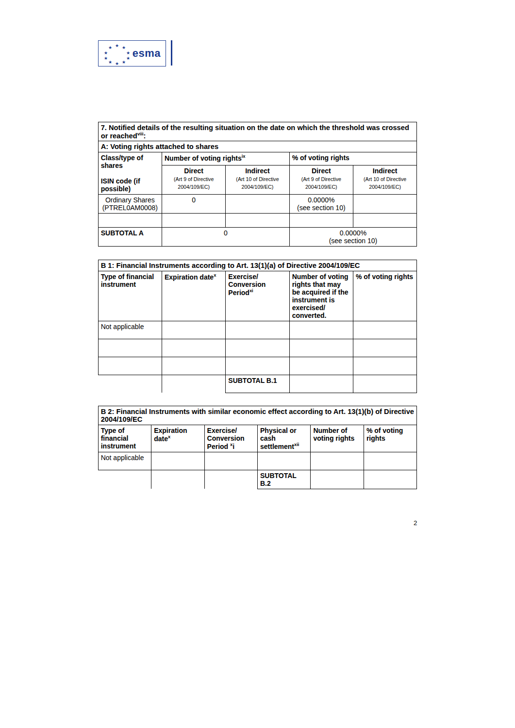★ ★ ★ ★ ★ ★ ★ ★ ★ ★
esma
| 7. Notified details of the resulting situation on the date on which the threshold was crossed or reached viii : |
| A: Voting rights attached to shares |
| Class/type of shares ISIN code (if possible) | Number of voting rights ix | % of voting rights |
| Direct (Art 9 of Directive 2004/109/EC) | Indirect (Art 10 of Directive 2004/109/EC) | Direct (Art 9 of Directive 2004/109/EC) | Indirect (Art 10 of Directive 2004/109/EC) |
| Ordinary Shares (PTREL0AM0008) | 0 | | 0.0000% (see section 10) | |
| SUBTOTAL A | 0 | 0.0000% (see section 10) |
| B 1: Financial Instruments according to Art. 13(1)(a) of Directive 2004/109/EC |
| Type of financial instrument | Expiration date x | Exercise/ Conversion Period xi | Number of voting rights that may be acquired if the instrument is exercised/ converted. | % of voting rights |
| Not applicable | | | | |
| | | SUBTOTAL B.1 | | |
| B 2: Financial Instruments with similar economic effect according to Art. 13(1)(b) of Directive 2004/109/EC |
| Type of financial instrument | Expiration date x | Exercise/ Conversion Period x i | Physical or cash settlement xii | Number of voting rights | % of voting rights |
| Not applicable | | | | | |
| | | | SUBTOTAL B.2 | | |
2